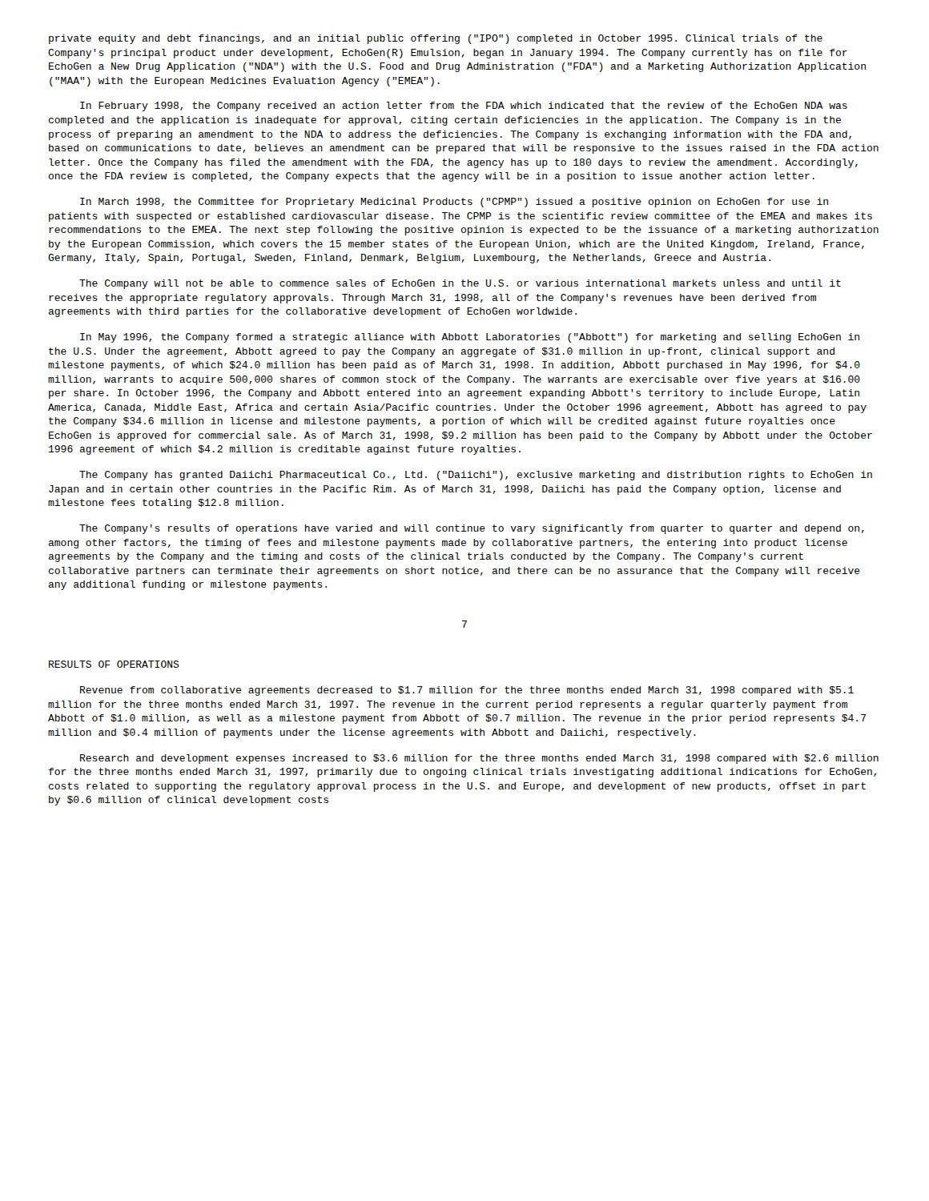private equity and debt financings, and an initial public offering ("IPO") completed in October 1995. Clinical trials of the Company's principal product under development, EchoGen(R) Emulsion, began in January 1994. The Company currently has on file for EchoGen a New Drug Application ("NDA") with the U.S. Food and Drug Administration ("FDA") and a Marketing Authorization Application ("MAA") with the European Medicines Evaluation Agency ("EMEA").
In February 1998, the Company received an action letter from the FDA which indicated that the review of the EchoGen NDA was completed and the application is inadequate for approval, citing certain deficiencies in the application. The Company is in the process of preparing an amendment to the NDA to address the deficiencies. The Company is exchanging information with the FDA and, based on communications to date, believes an amendment can be prepared that will be responsive to the issues raised in the FDA action letter. Once the Company has filed the amendment with the FDA, the agency has up to 180 days to review the amendment. Accordingly, once the FDA review is completed, the Company expects that the agency will be in a position to issue another action letter.
In March 1998, the Committee for Proprietary Medicinal Products ("CPMP") issued a positive opinion on EchoGen for use in patients with suspected or established cardiovascular disease. The CPMP is the scientific review committee of the EMEA and makes its recommendations to the EMEA. The next step following the positive opinion is expected to be the issuance of a marketing authorization by the European Commission, which covers the 15 member states of the European Union, which are the United Kingdom, Ireland, France, Germany, Italy, Spain, Portugal, Sweden, Finland, Denmark, Belgium, Luxembourg, the Netherlands, Greece and Austria.
The Company will not be able to commence sales of EchoGen in the U.S. or various international markets unless and until it receives the appropriate regulatory approvals. Through March 31, 1998, all of the Company's revenues have been derived from agreements with third parties for the collaborative development of EchoGen worldwide.
In May 1996, the Company formed a strategic alliance with Abbott Laboratories ("Abbott") for marketing and selling EchoGen in the U.S. Under the agreement, Abbott agreed to pay the Company an aggregate of $31.0 million in up-front, clinical support and milestone payments, of which $24.0 million has been paid as of March 31, 1998. In addition, Abbott purchased in May 1996, for $4.0 million, warrants to acquire 500,000 shares of common stock of the Company. The warrants are exercisable over five years at $16.00 per share. In October 1996, the Company and Abbott entered into an agreement expanding Abbott's territory to include Europe, Latin America, Canada, Middle East, Africa and certain Asia/Pacific countries. Under the October 1996 agreement, Abbott has agreed to pay the Company $34.6 million in license and milestone payments, a portion of which will be credited against future royalties once EchoGen is approved for commercial sale. As of March 31, 1998, $9.2 million has been paid to the Company by Abbott under the October 1996 agreement of which $4.2 million is creditable against future royalties.
The Company has granted Daiichi Pharmaceutical Co., Ltd. ("Daiichi"), exclusive marketing and distribution rights to EchoGen in Japan and in certain other countries in the Pacific Rim. As of March 31, 1998, Daiichi has paid the Company option, license and milestone fees totaling $12.8 million.
The Company's results of operations have varied and will continue to vary significantly from quarter to quarter and depend on, among other factors, the timing of fees and milestone payments made by collaborative partners, the entering into product license agreements by the Company and the timing and costs of the clinical trials conducted by the Company. The Company's current collaborative partners can terminate their agreements on short notice, and there can be no assurance that the Company will receive any additional funding or milestone payments.
7
RESULTS OF OPERATIONS
Revenue from collaborative agreements decreased to $1.7 million for the three months ended March 31, 1998 compared with $5.1 million for the three months ended March 31, 1997. The revenue in the current period represents a regular quarterly payment from Abbott of $1.0 million, as well as a milestone payment from Abbott of $0.7 million. The revenue in the prior period represents $4.7 million and $0.4 million of payments under the license agreements with Abbott and Daiichi, respectively.
Research and development expenses increased to $3.6 million for the three months ended March 31, 1998 compared with $2.6 million for the three months ended March 31, 1997, primarily due to ongoing clinical trials investigating additional indications for EchoGen, costs related to supporting the regulatory approval process in the U.S. and Europe, and development of new products, offset in part by $0.6 million of clinical development costs